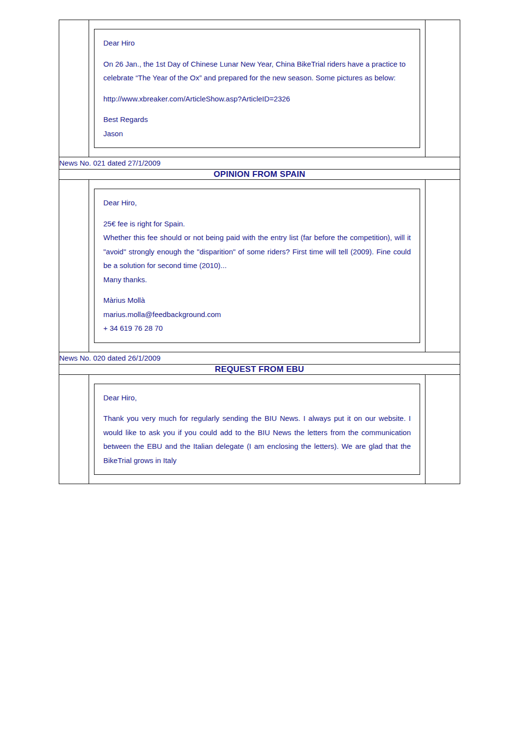| | Dear Hiro On 26 Jan., the 1st Day of Chinese Lunar New Year, China BikeTrial riders have a practice to celebrate “The Year of the Ox” and prepared for the new season. Some pictures as below: http://www.xbreaker.com/ArticleShow.asp?ArticleID=2326 Best Regards Jason | |
| News No. 021 dated 27/1/2009 |
| OPINION FROM SPAIN |
| | Dear Hiro, 25€ fee is right for Spain. Whether this fee should or not being paid with the entry list (far before the competition), will it "avoid" strongly enough the "disparition" of some riders? First time will tell (2009). Fine could be a solution for second time (2010)... Many thanks. Màrius Mollà marius.molla@feedbackground.com + 34 619 76 28 70 | |
| News No. 020 dated 26/1/2009 |
| REQUEST FROM EBU |
| | Dear Hiro, Thank you very much for regularly sending the BIU News. I always put it on our website. I would like to ask you if you could add to the BIU News the letters from the communication between the EBU and the Italian delegate (I am enclosing the letters). We are glad that the BikeTrial grows in Italy | |